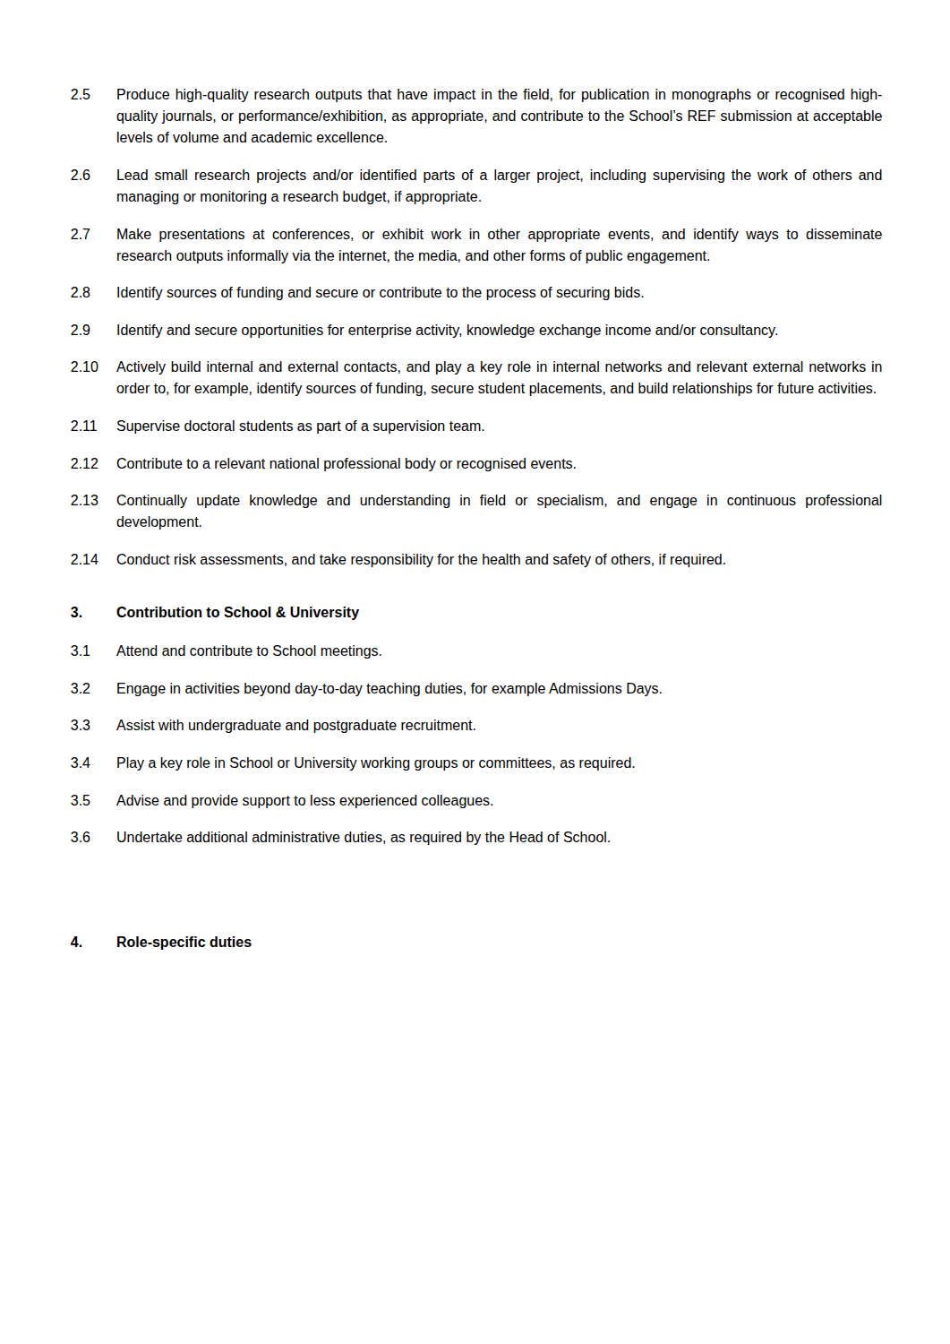2.5
Produce high-quality research outputs that have impact in the field, for publication in monographs or recognised high-quality journals, or performance/exhibition, as appropriate, and contribute to the School’s REF submission at acceptable levels of volume and academic excellence.
2.6
Lead small research projects and/or identified parts of a larger project, including supervising the work of others and managing or monitoring a research budget, if appropriate.
2.7
Make presentations at conferences, or exhibit work in other appropriate events, and identify ways to disseminate research outputs informally via the internet, the media, and other forms of public engagement.
2.8
Identify sources of funding and secure or contribute to the process of securing bids.
2.9
Identify and secure opportunities for enterprise activity, knowledge exchange income and/or consultancy.
2.10
Actively build internal and external contacts, and play a key role in internal networks and relevant external networks in order to, for example, identify sources of funding, secure student placements, and build relationships for future activities.
2.11
Supervise doctoral students as part of a supervision team.
2.12
Contribute to a relevant national professional body or recognised events.
2.13
Continually update knowledge and understanding in field or specialism, and engage in continuous professional development.
2.14
Conduct risk assessments, and take responsibility for the health and safety of others, if required.
3. Contribution to School & University
3.1
Attend and contribute to School meetings.
3.2
Engage in activities beyond day-to-day teaching duties, for example Admissions Days.
3.3
Assist with undergraduate and postgraduate recruitment.
3.4
Play a key role in School or University working groups or committees, as required.
3.5
Advise and provide support to less experienced colleagues.
3.6
Undertake additional administrative duties, as required by the Head of School.
4. Role-specific duties